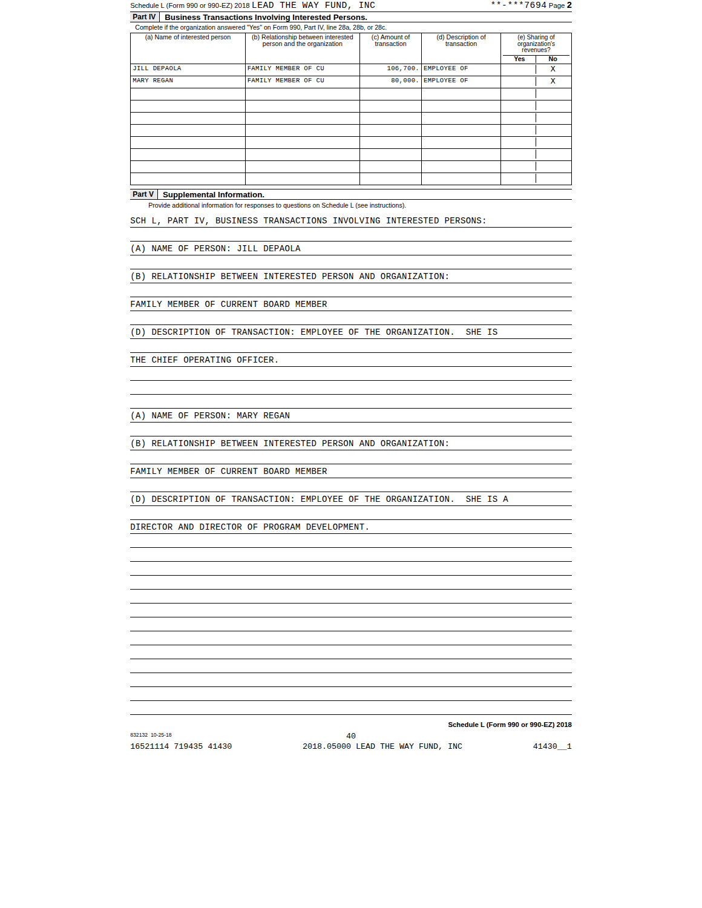Schedule L (Form 990 or 990-EZ) 2018 LEAD THE WAY FUND, INC
**-***7694 Page 2
Part IV
Business Transactions Involving Interested Persons.
Complete if the organization answered "Yes" on Form 990, Part IV, line 28a, 28b, or 28c.
| (a) Name of interested person | (b) Relationship between interested person and the organization | (c) Amount of transaction | (d) Description of transaction | (e) Sharing of organization's revenues? Yes No |
| --- | --- | --- | --- | --- |
| JILL DEPAOLA | FAMILY MEMBER OF CU | 106,700. | EMPLOYEE OF | X |
| MARY REGAN | FAMILY MEMBER OF CU | 80,000. | EMPLOYEE OF | X |
Part V
Supplemental Information.
Provide additional information for responses to questions on Schedule L (see instructions).
SCH L, PART IV, BUSINESS TRANSACTIONS INVOLVING INTERESTED PERSONS:
(A) NAME OF PERSON: JILL DEPAOLA
(B) RELATIONSHIP BETWEEN INTERESTED PERSON AND ORGANIZATION:
FAMILY MEMBER OF CURRENT BOARD MEMBER
(D) DESCRIPTION OF TRANSACTION: EMPLOYEE OF THE ORGANIZATION. SHE IS
THE CHIEF OPERATING OFFICER.
(A) NAME OF PERSON: MARY REGAN
(B) RELATIONSHIP BETWEEN INTERESTED PERSON AND ORGANIZATION:
FAMILY MEMBER OF CURRENT BOARD MEMBER
(D) DESCRIPTION OF TRANSACTION: EMPLOYEE OF THE ORGANIZATION. SHE IS A
DIRECTOR AND DIRECTOR OF PROGRAM DEVELOPMENT.
Schedule L (Form 990 or 990-EZ) 2018
832132 10-25-18
40
16521114 719435 41430
2018.05000 LEAD THE WAY FUND, INC
41430__1